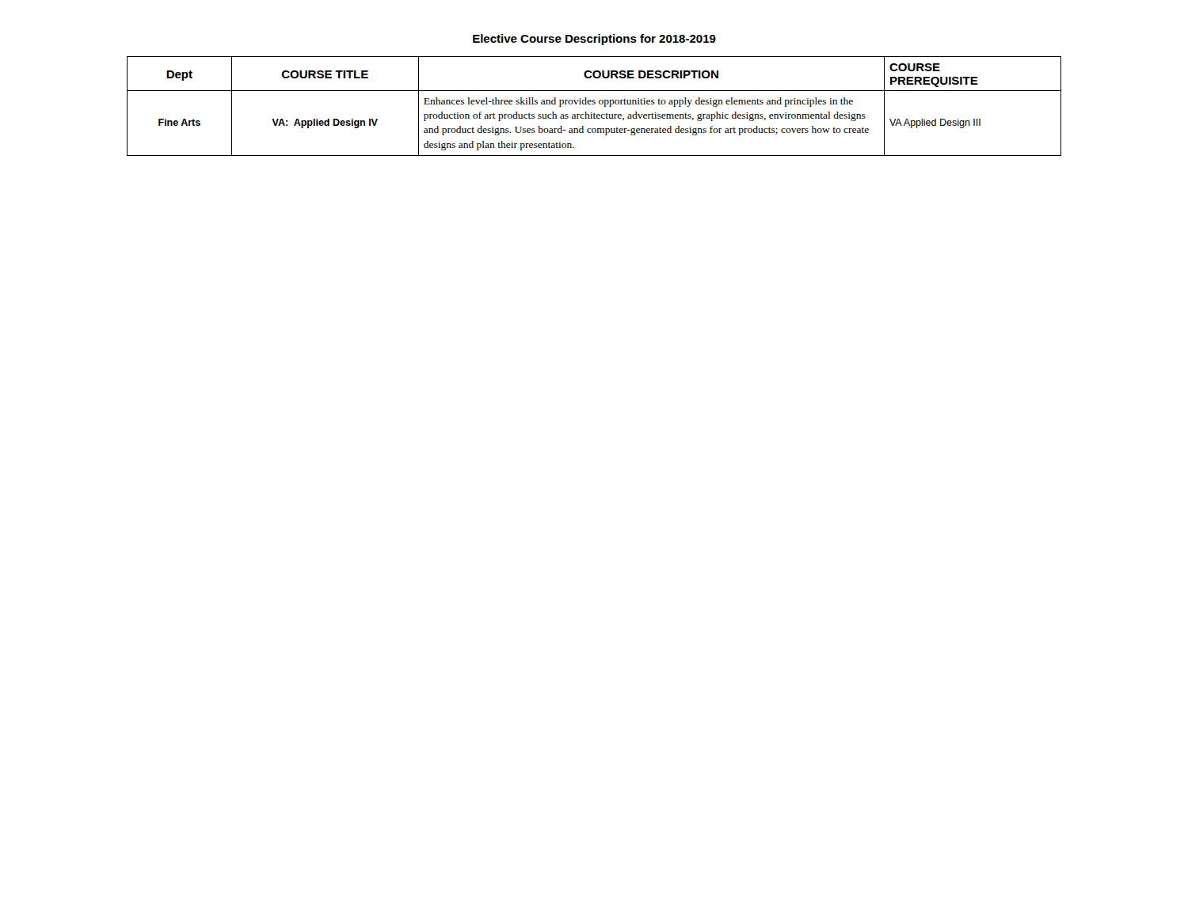Elective Course Descriptions for 2018-2019
| Dept | COURSE TITLE | COURSE DESCRIPTION | COURSE PREREQUISITE |
| --- | --- | --- | --- |
| Fine Arts | VA: Applied Design IV | Enhances level-three skills and provides opportunities to apply design elements and principles in the production of art products such as architecture, advertisements, graphic designs, environmental designs and product designs. Uses board- and computer-generated designs for art products; covers how to create designs and plan their presentation. | VA Applied Design III |